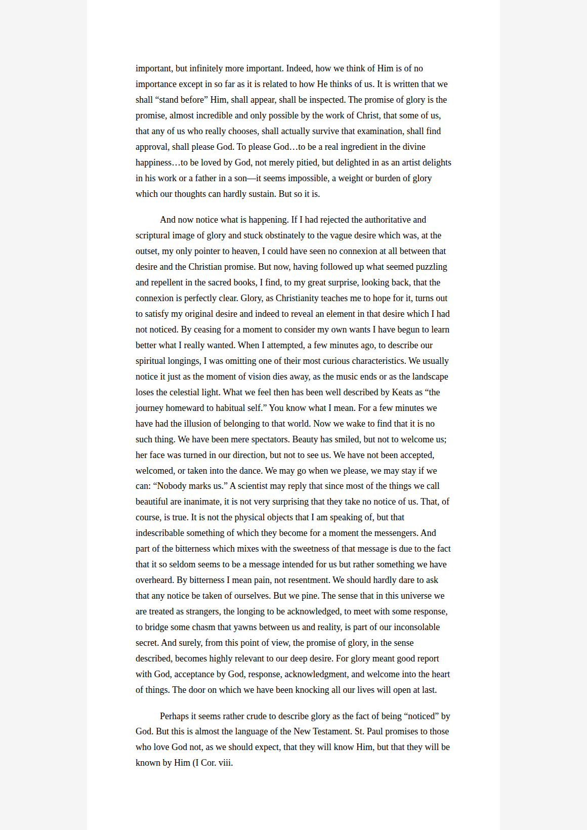important, but infinitely more important. Indeed, how we think of Him is of no importance except in so far as it is related to how He thinks of us. It is written that we shall “stand before” Him, shall appear, shall be inspected. The promise of glory is the promise, almost incredible and only possible by the work of Christ, that some of us, that any of us who really chooses, shall actually survive that examination, shall find approval, shall please God. To please God…to be a real ingredient in the divine happiness…to be loved by God, not merely pitied, but delighted in as an artist delights in his work or a father in a son—it seems impossible, a weight or burden of glory which our thoughts can hardly sustain. But so it is.
And now notice what is happening. If I had rejected the authoritative and scriptural image of glory and stuck obstinately to the vague desire which was, at the outset, my only pointer to heaven, I could have seen no connexion at all between that desire and the Christian promise. But now, having followed up what seemed puzzling and repellent in the sacred books, I find, to my great surprise, looking back, that the connexion is perfectly clear. Glory, as Christianity teaches me to hope for it, turns out to satisfy my original desire and indeed to reveal an element in that desire which I had not noticed. By ceasing for a moment to consider my own wants I have begun to learn better what I really wanted. When I attempted, a few minutes ago, to describe our spiritual longings, I was omitting one of their most curious characteristics. We usually notice it just as the moment of vision dies away, as the music ends or as the landscape loses the celestial light. What we feel then has been well described by Keats as “the journey homeward to habitual self.” You know what I mean. For a few minutes we have had the illusion of belonging to that world. Now we wake to find that it is no such thing. We have been mere spectators. Beauty has smiled, but not to welcome us; her face was turned in our direction, but not to see us. We have not been accepted, welcomed, or taken into the dance. We may go when we please, we may stay if we can: “Nobody marks us.” A scientist may reply that since most of the things we call beautiful are inanimate, it is not very surprising that they take no notice of us. That, of course, is true. It is not the physical objects that I am speaking of, but that indescribable something of which they become for a moment the messengers. And part of the bitterness which mixes with the sweetness of that message is due to the fact that it so seldom seems to be a message intended for us but rather something we have overheard. By bitterness I mean pain, not resentment. We should hardly dare to ask that any notice be taken of ourselves. But we pine. The sense that in this universe we are treated as strangers, the longing to be acknowledged, to meet with some response, to bridge some chasm that yawns between us and reality, is part of our inconsolable secret. And surely, from this point of view, the promise of glory, in the sense described, becomes highly relevant to our deep desire. For glory meant good report with God, acceptance by God, response, acknowledgment, and welcome into the heart of things. The door on which we have been knocking all our lives will open at last.
Perhaps it seems rather crude to describe glory as the fact of being “noticed” by God. But this is almost the language of the New Testament. St. Paul promises to those who love God not, as we should expect, that they will know Him, but that they will be known by Him (I Cor. viii.